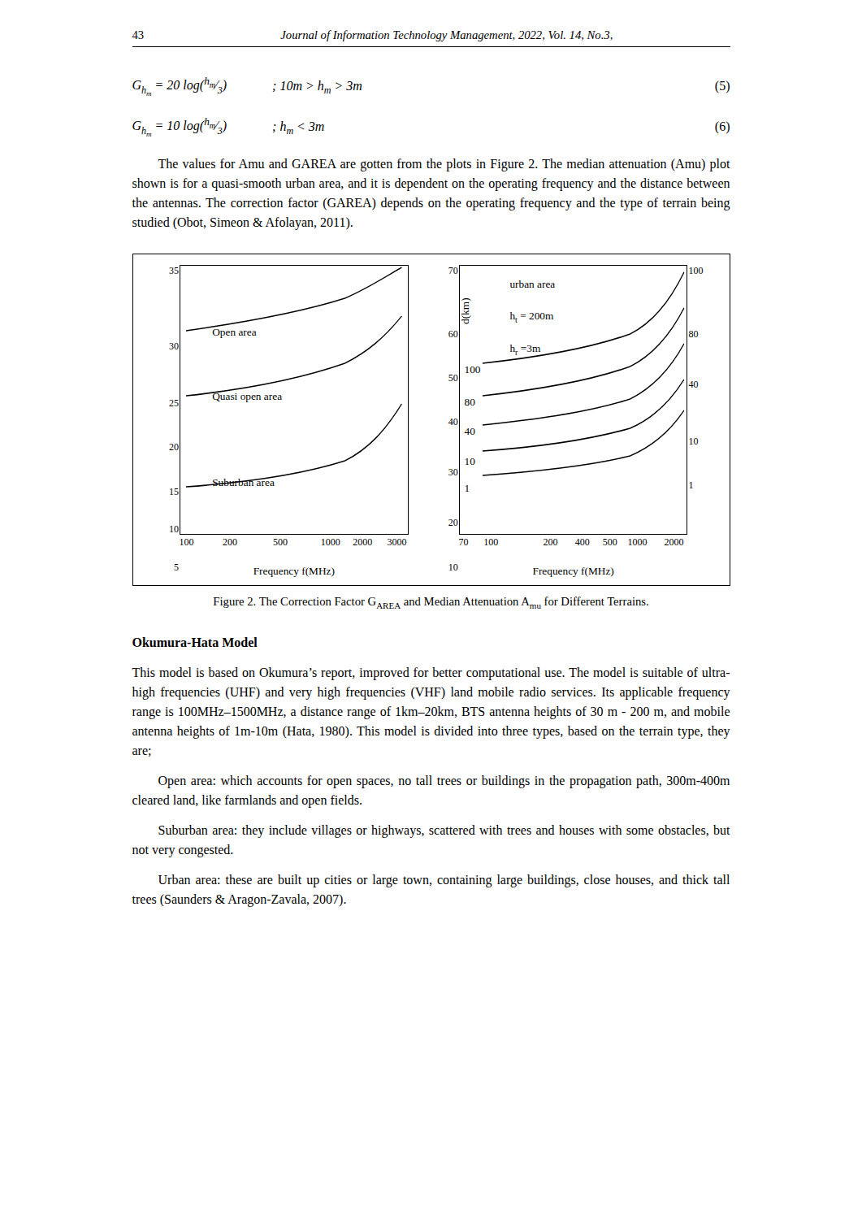43 Journal of Information Technology Management, 2022, Vol. 14, No.3,
Ghm = 20 log(hm⁄3) ; 10m > hm > 3m (5)
Ghm = 10 log(hm⁄3) ; hm < 3m (6)
The values for Amu and GAREA are gotten from the plots in Figure 2. The median attenuation (Amu) plot shown is for a quasi-smooth urban area, and it is dependent on the operating frequency and the distance between the antennas. The correction factor (GAREA) depends on the operating frequency and the type of terrain being studied (Obot, Simeon & Afolayan, 2011).
Correction factor, GAREA (dB)
35 30 25 20 15 10 5
Open area Quasi open area Suburban area
100 200 500 1000 2000 3000
Frequency f(MHz)
Median Attenuation, A(f,d) (dB)
70 60 50 40 30 20 10
100 80 40 10 1
urban area ht = 200m hr =3m 100 80 40 10 1 d(km)
70 100 200 400 500 1000 2000
Frequency f(MHz)
Figure 2. The Correction Factor GAREA and Median Attenuation Amu for Different Terrains.
Okumura-Hata Model
This model is based on Okumura’s report, improved for better computational use. The model is suitable of ultra-high frequencies (UHF) and very high frequencies (VHF) land mobile radio services. Its applicable frequency range is 100MHz–1500MHz, a distance range of 1km–20km, BTS antenna heights of 30 m - 200 m, and mobile antenna heights of 1m-10m (Hata, 1980). This model is divided into three types, based on the terrain type, they are;
Open area: which accounts for open spaces, no tall trees or buildings in the propagation path, 300m-400m cleared land, like farmlands and open fields.
Suburban area: they include villages or highways, scattered with trees and houses with some obstacles, but not very congested.
Urban area: these are built up cities or large town, containing large buildings, close houses, and thick tall trees (Saunders & Aragon-Zavala, 2007).